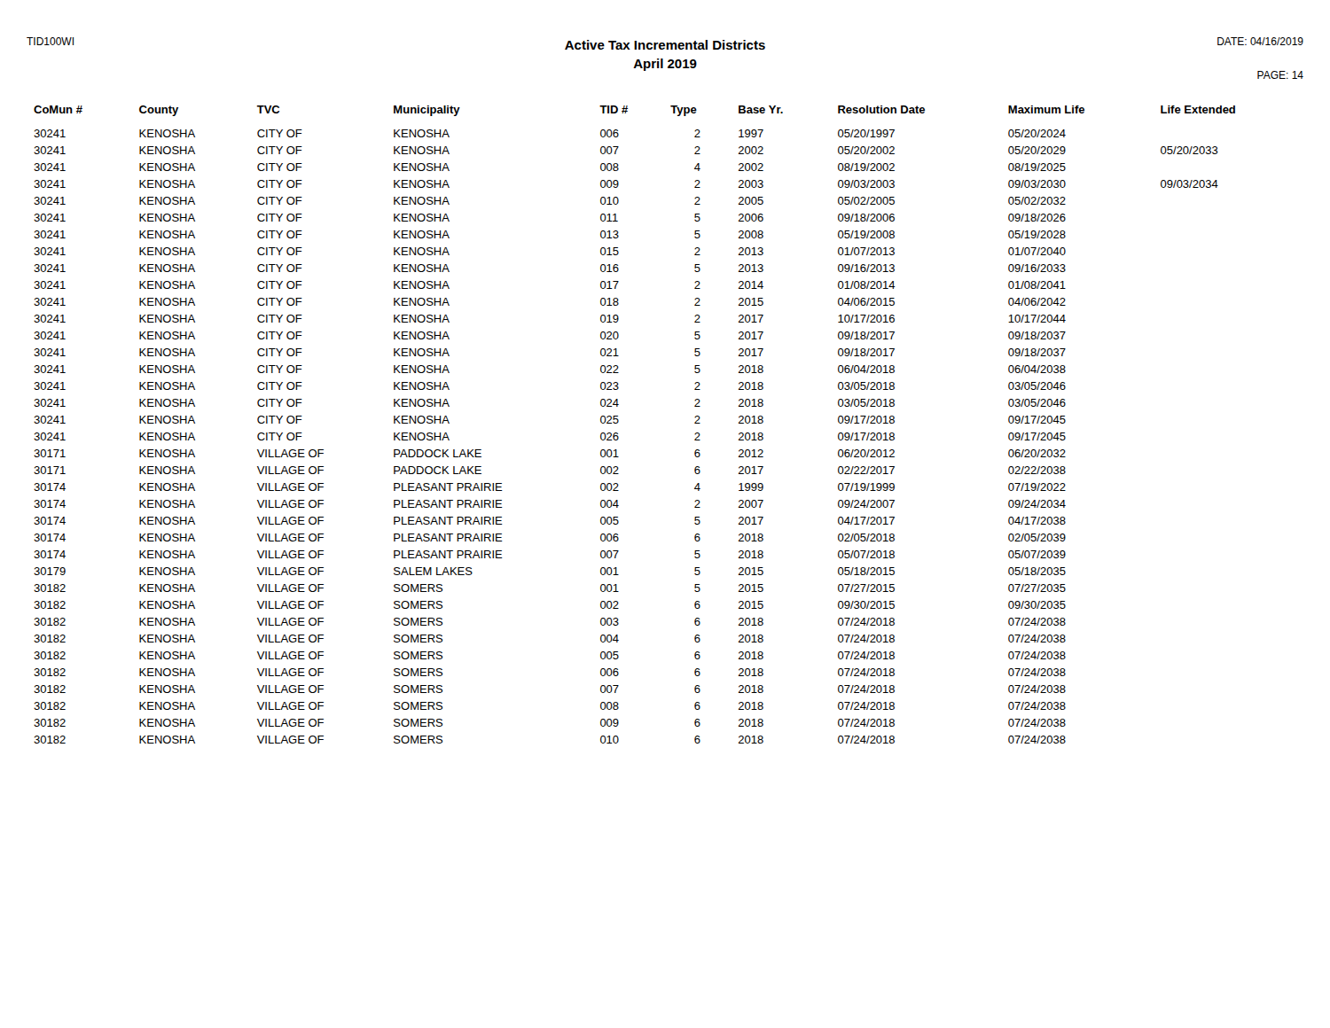TID100WI
Active Tax Incremental Districts
April 2019
DATE: 04/16/2019
PAGE: 14
| CoMun # | County | TVC | Municipality | TID # | Type | Base Yr. | Resolution Date | Maximum Life | Life Extended |
| --- | --- | --- | --- | --- | --- | --- | --- | --- | --- |
| 30241 | KENOSHA | CITY OF | KENOSHA | 006 | 2 | 1997 | 05/20/1997 | 05/20/2024 | |
| 30241 | KENOSHA | CITY OF | KENOSHA | 007 | 2 | 2002 | 05/20/2002 | 05/20/2029 | 05/20/2033 |
| 30241 | KENOSHA | CITY OF | KENOSHA | 008 | 4 | 2002 | 08/19/2002 | 08/19/2025 | |
| 30241 | KENOSHA | CITY OF | KENOSHA | 009 | 2 | 2003 | 09/03/2003 | 09/03/2030 | 09/03/2034 |
| 30241 | KENOSHA | CITY OF | KENOSHA | 010 | 2 | 2005 | 05/02/2005 | 05/02/2032 | |
| 30241 | KENOSHA | CITY OF | KENOSHA | 011 | 5 | 2006 | 09/18/2006 | 09/18/2026 | |
| 30241 | KENOSHA | CITY OF | KENOSHA | 013 | 5 | 2008 | 05/19/2008 | 05/19/2028 | |
| 30241 | KENOSHA | CITY OF | KENOSHA | 015 | 2 | 2013 | 01/07/2013 | 01/07/2040 | |
| 30241 | KENOSHA | CITY OF | KENOSHA | 016 | 5 | 2013 | 09/16/2013 | 09/16/2033 | |
| 30241 | KENOSHA | CITY OF | KENOSHA | 017 | 2 | 2014 | 01/08/2014 | 01/08/2041 | |
| 30241 | KENOSHA | CITY OF | KENOSHA | 018 | 2 | 2015 | 04/06/2015 | 04/06/2042 | |
| 30241 | KENOSHA | CITY OF | KENOSHA | 019 | 2 | 2017 | 10/17/2016 | 10/17/2044 | |
| 30241 | KENOSHA | CITY OF | KENOSHA | 020 | 5 | 2017 | 09/18/2017 | 09/18/2037 | |
| 30241 | KENOSHA | CITY OF | KENOSHA | 021 | 5 | 2017 | 09/18/2017 | 09/18/2037 | |
| 30241 | KENOSHA | CITY OF | KENOSHA | 022 | 5 | 2018 | 06/04/2018 | 06/04/2038 | |
| 30241 | KENOSHA | CITY OF | KENOSHA | 023 | 2 | 2018 | 03/05/2018 | 03/05/2046 | |
| 30241 | KENOSHA | CITY OF | KENOSHA | 024 | 2 | 2018 | 03/05/2018 | 03/05/2046 | |
| 30241 | KENOSHA | CITY OF | KENOSHA | 025 | 2 | 2018 | 09/17/2018 | 09/17/2045 | |
| 30241 | KENOSHA | CITY OF | KENOSHA | 026 | 2 | 2018 | 09/17/2018 | 09/17/2045 | |
| 30171 | KENOSHA | VILLAGE OF | PADDOCK LAKE | 001 | 6 | 2012 | 06/20/2012 | 06/20/2032 | |
| 30171 | KENOSHA | VILLAGE OF | PADDOCK LAKE | 002 | 6 | 2017 | 02/22/2017 | 02/22/2038 | |
| 30174 | KENOSHA | VILLAGE OF | PLEASANT PRAIRIE | 002 | 4 | 1999 | 07/19/1999 | 07/19/2022 | |
| 30174 | KENOSHA | VILLAGE OF | PLEASANT PRAIRIE | 004 | 2 | 2007 | 09/24/2007 | 09/24/2034 | |
| 30174 | KENOSHA | VILLAGE OF | PLEASANT PRAIRIE | 005 | 5 | 2017 | 04/17/2017 | 04/17/2038 | |
| 30174 | KENOSHA | VILLAGE OF | PLEASANT PRAIRIE | 006 | 6 | 2018 | 02/05/2018 | 02/05/2039 | |
| 30174 | KENOSHA | VILLAGE OF | PLEASANT PRAIRIE | 007 | 5 | 2018 | 05/07/2018 | 05/07/2039 | |
| 30179 | KENOSHA | VILLAGE OF | SALEM LAKES | 001 | 5 | 2015 | 05/18/2015 | 05/18/2035 | |
| 30182 | KENOSHA | VILLAGE OF | SOMERS | 001 | 5 | 2015 | 07/27/2015 | 07/27/2035 | |
| 30182 | KENOSHA | VILLAGE OF | SOMERS | 002 | 6 | 2015 | 09/30/2015 | 09/30/2035 | |
| 30182 | KENOSHA | VILLAGE OF | SOMERS | 003 | 6 | 2018 | 07/24/2018 | 07/24/2038 | |
| 30182 | KENOSHA | VILLAGE OF | SOMERS | 004 | 6 | 2018 | 07/24/2018 | 07/24/2038 | |
| 30182 | KENOSHA | VILLAGE OF | SOMERS | 005 | 6 | 2018 | 07/24/2018 | 07/24/2038 | |
| 30182 | KENOSHA | VILLAGE OF | SOMERS | 006 | 6 | 2018 | 07/24/2018 | 07/24/2038 | |
| 30182 | KENOSHA | VILLAGE OF | SOMERS | 007 | 6 | 2018 | 07/24/2018 | 07/24/2038 | |
| 30182 | KENOSHA | VILLAGE OF | SOMERS | 008 | 6 | 2018 | 07/24/2018 | 07/24/2038 | |
| 30182 | KENOSHA | VILLAGE OF | SOMERS | 009 | 6 | 2018 | 07/24/2018 | 07/24/2038 | |
| 30182 | KENOSHA | VILLAGE OF | SOMERS | 010 | 6 | 2018 | 07/24/2018 | 07/24/2038 | |